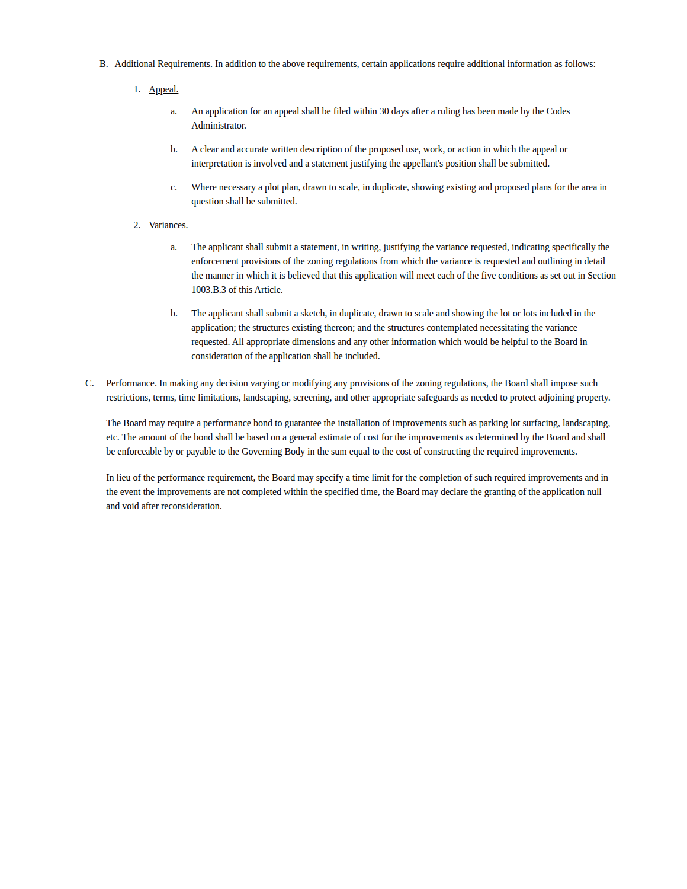B. Additional Requirements. In addition to the above requirements, certain applications require additional information as follows:
1. Appeal.
a. An application for an appeal shall be filed within 30 days after a ruling has been made by the Codes Administrator.
b. A clear and accurate written description of the proposed use, work, or action in which the appeal or interpretation is involved and a statement justifying the appellant's position shall be submitted.
c. Where necessary a plot plan, drawn to scale, in duplicate, showing existing and proposed plans for the area in question shall be submitted.
2. Variances.
a. The applicant shall submit a statement, in writing, justifying the variance requested, indicating specifically the enforcement provisions of the zoning regulations from which the variance is requested and outlining in detail the manner in which it is believed that this application will meet each of the five conditions as set out in Section 1003.B.3 of this Article.
b. The applicant shall submit a sketch, in duplicate, drawn to scale and showing the lot or lots included in the application; the structures existing thereon; and the structures contemplated necessitating the variance requested. All appropriate dimensions and any other information which would be helpful to the Board in consideration of the application shall be included.
C.
Performance. In making any decision varying or modifying any provisions of the zoning regulations, the Board shall impose such restrictions, terms, time limitations, landscaping, screening, and other appropriate safeguards as needed to protect adjoining property.
The Board may require a performance bond to guarantee the installation of improvements such as parking lot surfacing, landscaping, etc. The amount of the bond shall be based on a general estimate of cost for the improvements as determined by the Board and shall be enforceable by or payable to the Governing Body in the sum equal to the cost of constructing the required improvements.
In lieu of the performance requirement, the Board may specify a time limit for the completion of such required improvements and in the event the improvements are not completed within the specified time, the Board may declare the granting of the application null and void after reconsideration.